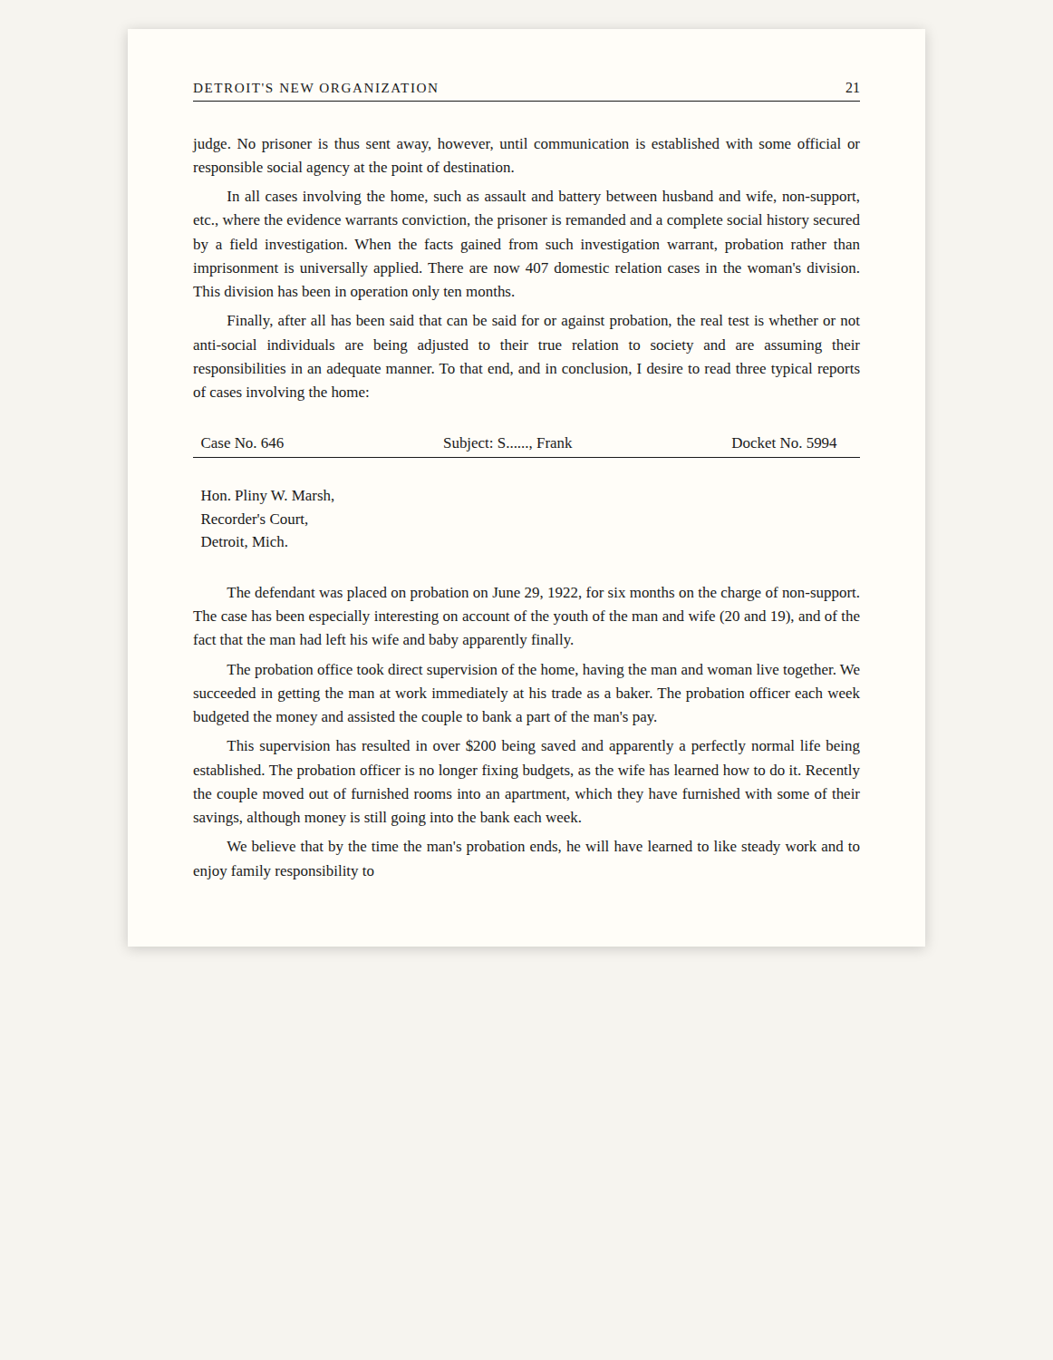Detroit's New Organization 21
judge. No prisoner is thus sent away, however, until communication is established with some official or responsible social agency at the point of destination.
In all cases involving the home, such as assault and battery between husband and wife, non-support, etc., where the evidence warrants conviction, the prisoner is remanded and a complete social history secured by a field investigation. When the facts gained from such investigation warrant, probation rather than imprisonment is universally applied. There are now 407 domestic relation cases in the woman's division. This division has been in operation only ten months.
Finally, after all has been said that can be said for or against probation, the real test is whether or not anti-social individuals are being adjusted to their true relation to society and are assuming their responsibilities in an adequate manner. To that end, and in conclusion, I desire to read three typical reports of cases involving the home:
Case No. 646 Subject: S......, Frank Docket No. 5994
Hon. Pliny W. Marsh,
Recorder's Court,
Detroit, Mich.
The defendant was placed on probation on June 29, 1922, for six months on the charge of non-support. The case has been especially interesting on account of the youth of the man and wife (20 and 19), and of the fact that the man had left his wife and baby apparently finally.
The probation office took direct supervision of the home, having the man and woman live together. We succeeded in getting the man at work immediately at his trade as a baker. The probation officer each week budgeted the money and assisted the couple to bank a part of the man's pay.
This supervision has resulted in over $200 being saved and apparently a perfectly normal life being established. The probation officer is no longer fixing budgets, as the wife has learned how to do it. Recently the couple moved out of furnished rooms into an apartment, which they have furnished with some of their savings, although money is still going into the bank each week.
We believe that by the time the man's probation ends, he will have learned to like steady work and to enjoy family responsibility to